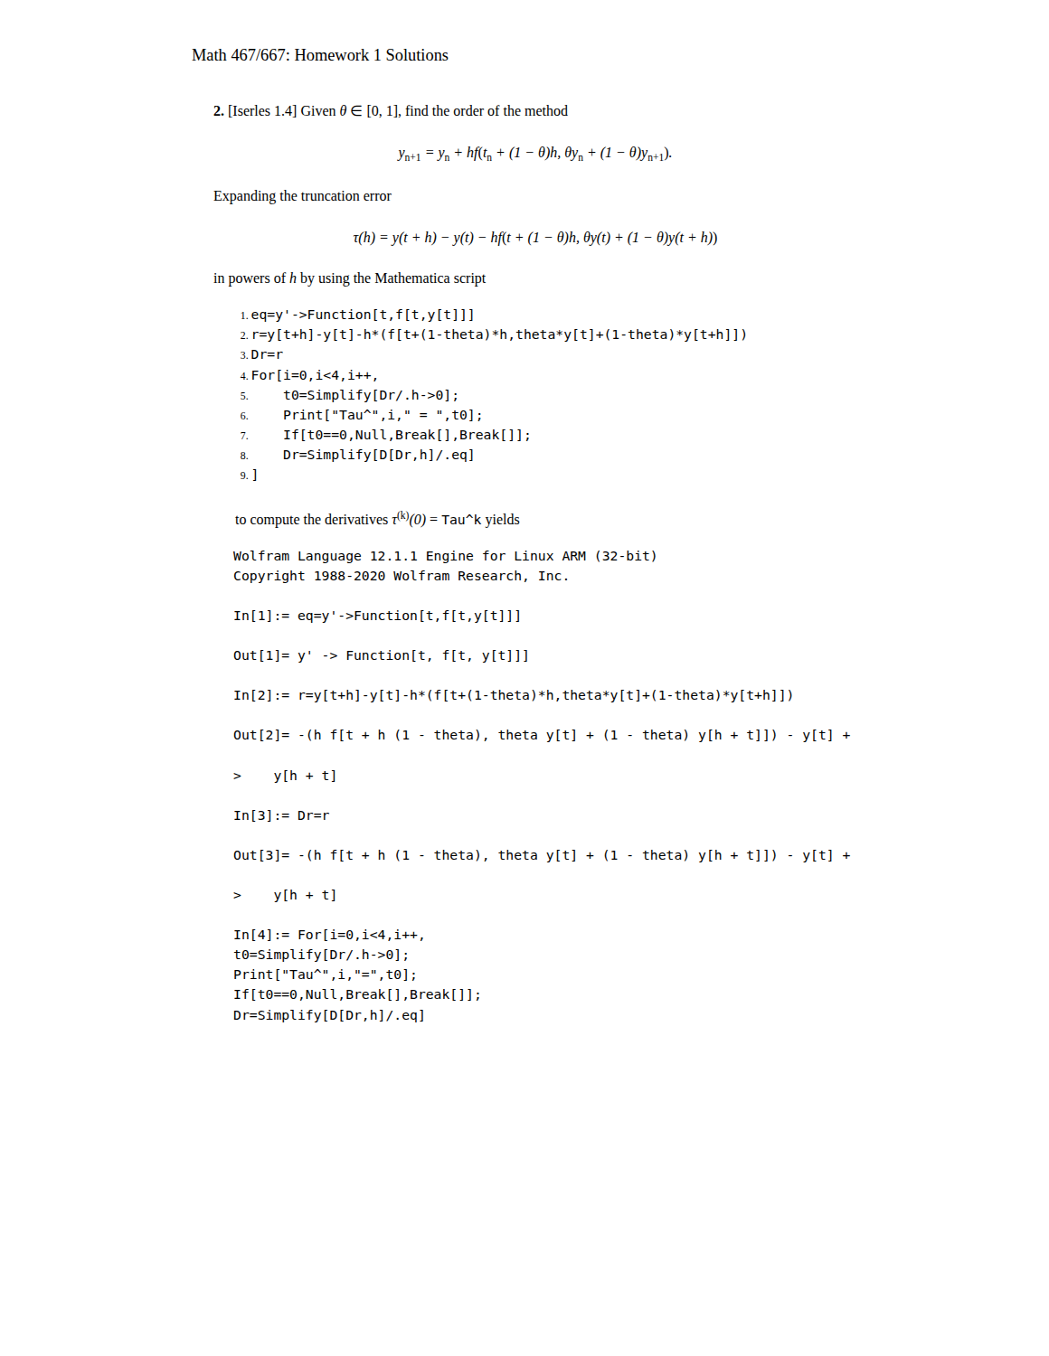Math 467/667: Homework 1 Solutions
2. [Iserles 1.4] Given θ ∈ [0, 1], find the order of the method
yn+1 = yn + hf(tn + (1 − θ)h, θyn + (1 − θ)yn+1).
Expanding the truncation error
τ(h) = y(t + h) − y(t) − hf(t + (1 − θ)h, θy(t) + (1 − θ)y(t + h))
in powers of h by using the Mathematica script
eq=y'->Function[t,f[t,y[t]]]
r=y[t+h]-y[t]-h*(f[t+(1-theta)*h,theta*y[t]+(1-theta)*y[t+h]])
Dr=r
For[i=0,i<4,i++,
t0=Simplify[Dr/.h->0];
Print["Tau^",i," = ",t0];
If[t0==0,Null,Break[],Break[]];
Dr=Simplify[D[Dr,h]/.eq]
]
to compute the derivatives τ(k)(0) = Tau^k yields
Wolfram Language 12.1.1 Engine for Linux ARM (32-bit)
Copyright 1988-2020 Wolfram Research, Inc.

In[1]:= eq=y'->Function[t,f[t,y[t]]]

Out[1]= y' -> Function[t, f[t, y[t]]]

In[2]:= r=y[t+h]-y[t]-h*(f[t+(1-theta)*h,theta*y[t]+(1-theta)*y[t+h]])

Out[2]= -(h f[t + h (1 - theta), theta y[t] + (1 - theta) y[h + t]]) - y[t] +

>    y[h + t]

In[3]:= Dr=r

Out[3]= -(h f[t + h (1 - theta), theta y[t] + (1 - theta) y[h + t]]) - y[t] +

>    y[h + t]

In[4]:= For[i=0,i<4,i++,
t0=Simplify[Dr/.h->0];
Print["Tau^",i,"=",t0];
If[t0==0,Null,Break[],Break[]];
Dr=Simplify[D[Dr,h]/.eq]